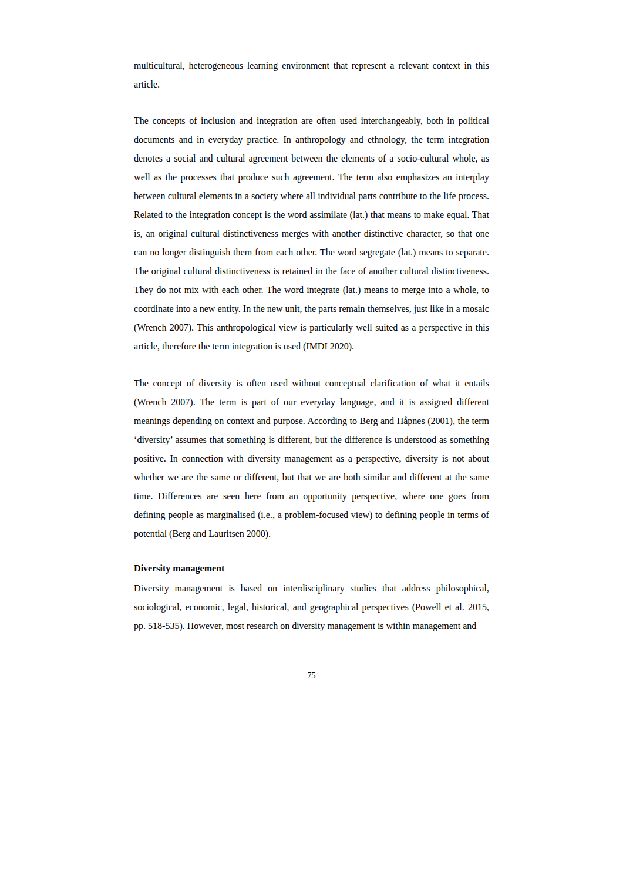multicultural, heterogeneous learning environment that represent a relevant context in this article.
The concepts of inclusion and integration are often used interchangeably, both in political documents and in everyday practice. In anthropology and ethnology, the term integration denotes a social and cultural agreement between the elements of a socio-cultural whole, as well as the processes that produce such agreement. The term also emphasizes an interplay between cultural elements in a society where all individual parts contribute to the life process. Related to the integration concept is the word assimilate (lat.) that means to make equal. That is, an original cultural distinctiveness merges with another distinctive character, so that one can no longer distinguish them from each other. The word segregate (lat.) means to separate. The original cultural distinctiveness is retained in the face of another cultural distinctiveness. They do not mix with each other. The word integrate (lat.) means to merge into a whole, to coordinate into a new entity. In the new unit, the parts remain themselves, just like in a mosaic (Wrench 2007). This anthropological view is particularly well suited as a perspective in this article, therefore the term integration is used (IMDI 2020).
The concept of diversity is often used without conceptual clarification of what it entails (Wrench 2007). The term is part of our everyday language, and it is assigned different meanings depending on context and purpose. According to Berg and Håpnes (2001), the term ‘diversity’ assumes that something is different, but the difference is understood as something positive. In connection with diversity management as a perspective, diversity is not about whether we are the same or different, but that we are both similar and different at the same time. Differences are seen here from an opportunity perspective, where one goes from defining people as marginalised (i.e., a problem-focused view) to defining people in terms of potential (Berg and Lauritsen 2000).
Diversity management
Diversity management is based on interdisciplinary studies that address philosophical, sociological, economic, legal, historical, and geographical perspectives (Powell et al. 2015, pp. 518-535). However, most research on diversity management is within management and
75